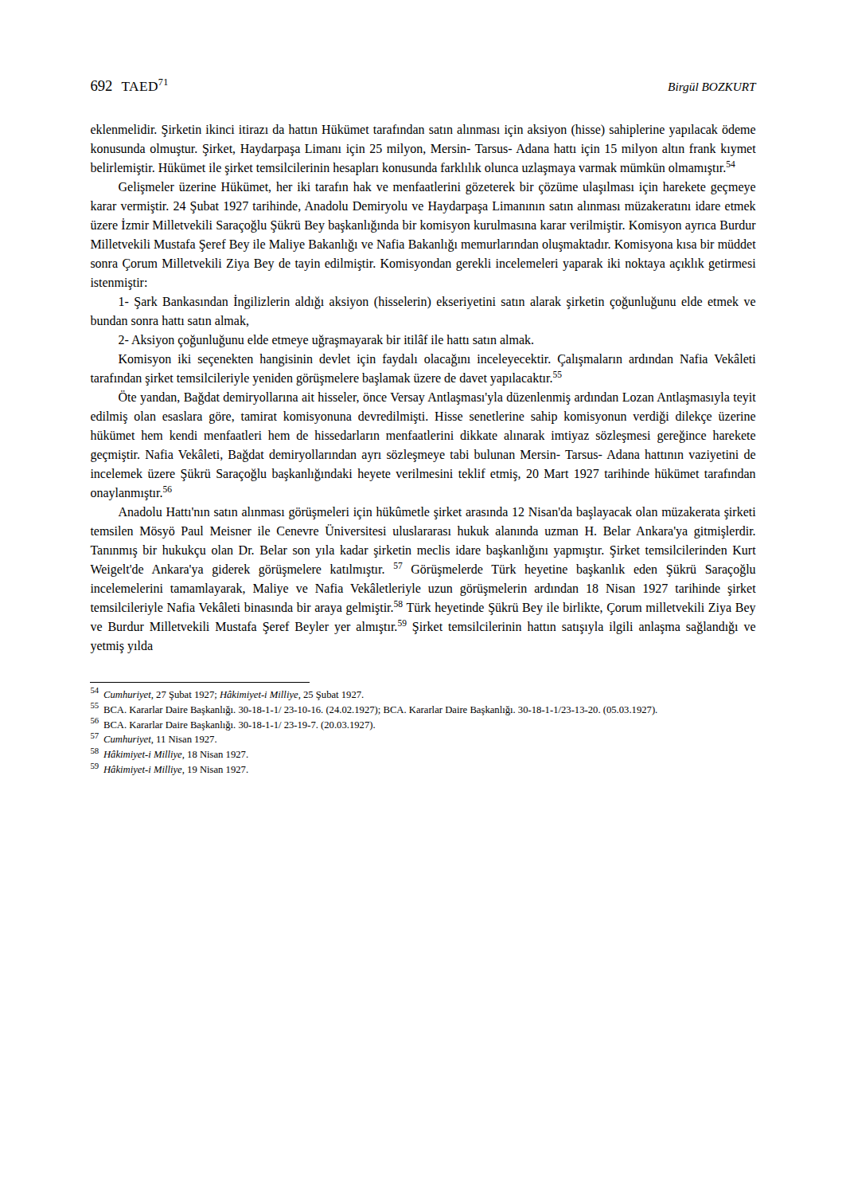692 TAED71
Birgül BOZKURT
eklenmelidir. Şirketin ikinci itirazı da hattın Hükümet tarafından satın alınması için aksiyon (hisse) sahiplerine yapılacak ödeme konusunda olmuştur. Şirket, Haydarpaşa Limanı için 25 milyon, Mersin- Tarsus- Adana hattı için 15 milyon altın frank kıymet belirlemiştir. Hükümet ile şirket temsilcilerinin hesapları konusunda farklılık olunca uzlaşmaya varmak mümkün olmamıştır.54
Gelişmeler üzerine Hükümet, her iki tarafın hak ve menfaatlerini gözeterek bir çözüme ulaşılması için harekete geçmeye karar vermiştir. 24 Şubat 1927 tarihinde, Anadolu Demiryolu ve Haydarpaşa Limanının satın alınması müzakeratını idare etmek üzere İzmir Milletvekili Saraçoğlu Şükrü Bey başkanlığında bir komisyon kurulmasına karar verilmiştir. Komisyon ayrıca Burdur Milletvekili Mustafa Şeref Bey ile Maliye Bakanlığı ve Nafia Bakanlığı memurlarından oluşmaktadır. Komisyona kısa bir müddet sonra Çorum Milletvekili Ziya Bey de tayin edilmiştir. Komisyondan gerekli incelemeleri yaparak iki noktaya açıklık getirmesi istenmiştir:
1- Şark Bankasından İngilizlerin aldığı aksiyon (hisselerin) ekseriyetini satın alarak şirketin çoğunluğunu elde etmek ve bundan sonra hattı satın almak,
2- Aksiyon çoğunluğunu elde etmeye uğraşmayarak bir itilâf ile hattı satın almak.
Komisyon iki seçenekten hangisinin devlet için faydalı olacağını inceleyecektir. Çalışmaların ardından Nafia Vekâleti tarafından şirket temsilcileriyle yeniden görüşmelere başlamak üzere de davet yapılacaktır.55
Öte yandan, Bağdat demiryollarına ait hisseler, önce Versay Antlaşması'yla düzenlenmiş ardından Lozan Antlaşmasıyla teyit edilmiş olan esaslara göre, tamirat komisyonuna devredilmişti. Hisse senetlerine sahip komisyonun verdiği dilekçe üzerine hükümet hem kendi menfaatleri hem de hissedarların menfaatlerini dikkate alınarak imtiyaz sözleşmesi gereğince harekete geçmiştir. Nafia Vekâleti, Bağdat demiryollarından ayrı sözleşmeye tabi bulunan Mersin- Tarsus- Adana hattının vaziyetini de incelemek üzere Şükrü Saraçoğlu başkanlığındaki heyete verilmesini teklif etmiş, 20 Mart 1927 tarihinde hükümet tarafından onaylanmıştır.56
Anadolu Hattı'nın satın alınması görüşmeleri için hükûmetle şirket arasında 12 Nisan'da başlayacak olan müzakerata şirketi temsilen Mösyö Paul Meisner ile Cenevre Üniversitesi uluslararası hukuk alanında uzman H. Belar Ankara'ya gitmişlerdir. Tanınmış bir hukukçu olan Dr. Belar son yıla kadar şirketin meclis idare başkanlığını yapmıştır. Şirket temsilcilerinden Kurt Weigelt'de Ankara'ya giderek görüşmelere katılmıştır. 57 Görüşmelerde Türk heyetine başkanlık eden Şükrü Saraçoğlu incelemelerini tamamlayarak, Maliye ve Nafia Vekâletleriyle uzun görüşmelerin ardından 18 Nisan 1927 tarihinde şirket temsilcileriyle Nafia Vekâleti binasında bir araya gelmiştir.58 Türk heyetinde Şükrü Bey ile birlikte, Çorum milletvekili Ziya Bey ve Burdur Milletvekili Mustafa Şeref Beyler yer almıştır.59 Şirket temsilcilerinin hattın satışıyla ilgili anlaşma sağlandığı ve yetmiş yılda
54 Cumhuriyet, 27 Şubat 1927; Hâkimiyet-i Milliye, 25 Şubat 1927.
55 BCA. Kararlar Daire Başkanlığı. 30-18-1-1/ 23-10-16. (24.02.1927); BCA. Kararlar Daire Başkanlığı. 30-18-1-1/23-13-20. (05.03.1927).
56 BCA. Kararlar Daire Başkanlığı. 30-18-1-1/ 23-19-7. (20.03.1927).
57 Cumhuriyet, 11 Nisan 1927.
58 Hâkimiyet-i Milliye, 18 Nisan 1927.
59 Hâkimiyet-i Milliye, 19 Nisan 1927.